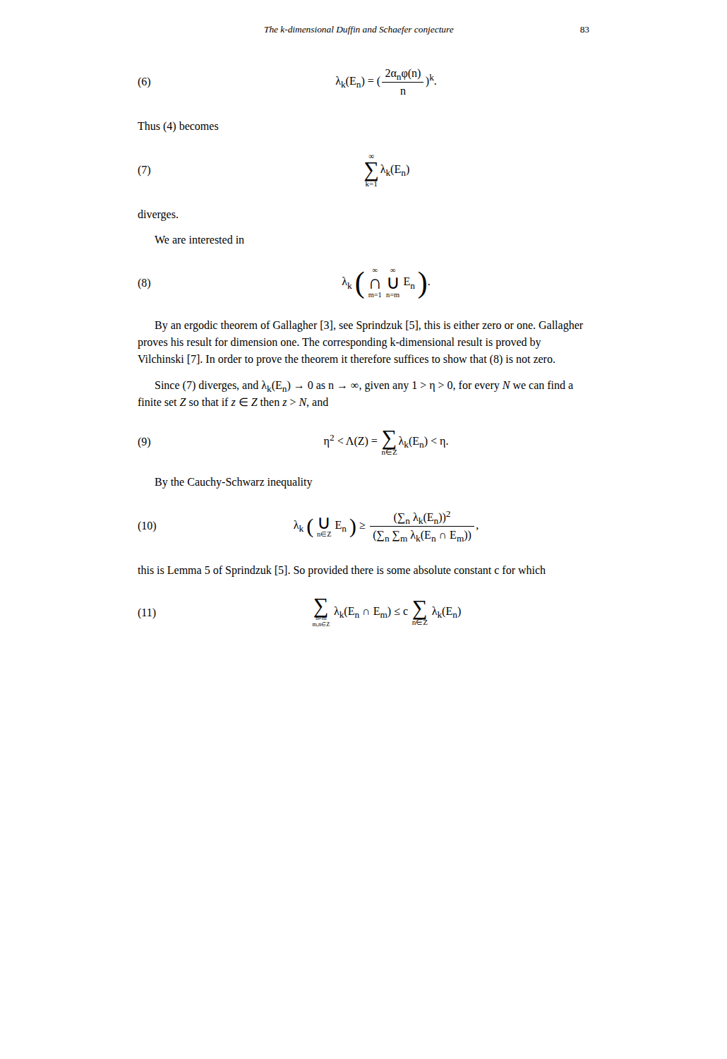The k-dimensional Duffin and Schaefer conjecture 83
(6) λk(En) = (2αnφ(n) n)k.
Thus (4) becomes
(7) ∞∑k=1λk(En)
diverges.
We are interested in
(8) λk ( ∞∩m=1 ∞∪n=m En ).
By an ergodic theorem of Gallagher [3], see Sprindzuk [5], this is either zero or one. Gallagher proves his result for dimension one. The corresponding k-dimensional result is proved by Vilchinski [7]. In order to prove the theorem it therefore suffices to show that (8) is not zero.
Since (7) diverges, and λk(En) → 0 as n → ∞, given any 1 > η > 0, for every N we can find a finite set Z so that if z ∈ Z then z > N, and
(9) η2 < Λ(Z) = ∑n∈Zλk(En) < η.
By the Cauchy-Schwarz inequality
(10) λk ( ∪n∈Z En ) ≥ (∑n λk(En))2 (∑n ∑m λk(En ∩ Em)) ,
this is Lemma 5 of Sprindzuk [5]. So provided there is some absolute constant c for which
(11) ∑n≠m
m,n∈Z λk(En ∩ Em) ≤ c ∑n∈Z λk(En)